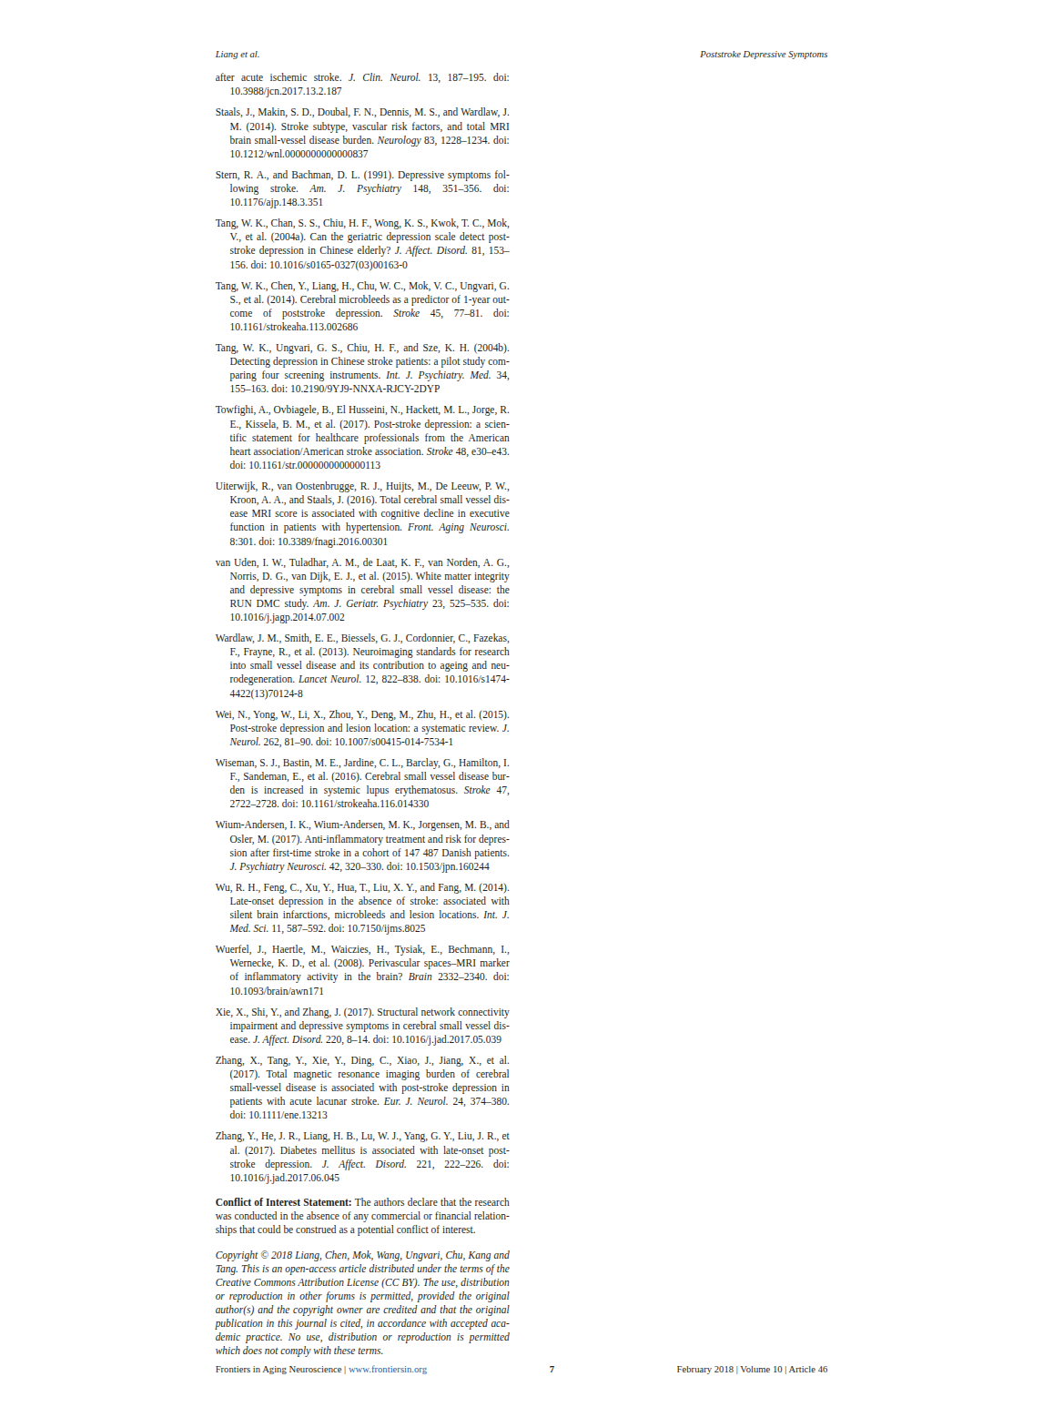Liang et al.
Poststroke Depressive Symptoms
after acute ischemic stroke. J. Clin. Neurol. 13, 187–195. doi: 10.3988/jcn.2017.13.2.187
Staals, J., Makin, S. D., Doubal, F. N., Dennis, M. S., and Wardlaw, J. M. (2014). Stroke subtype, vascular risk factors, and total MRI brain small-vessel disease burden. Neurology 83, 1228–1234. doi: 10.1212/wnl.0000000000000837
Stern, R. A., and Bachman, D. L. (1991). Depressive symptoms following stroke. Am. J. Psychiatry 148, 351–356. doi: 10.1176/ajp.148.3.351
Tang, W. K., Chan, S. S., Chiu, H. F., Wong, K. S., Kwok, T. C., Mok, V., et al. (2004a). Can the geriatric depression scale detect post-stroke depression in Chinese elderly? J. Affect. Disord. 81, 153–156. doi: 10.1016/s0165-0327(03)00163-0
Tang, W. K., Chen, Y., Liang, H., Chu, W. C., Mok, V. C., Ungvari, G. S., et al. (2014). Cerebral microbleeds as a predictor of 1-year outcome of poststroke depression. Stroke 45, 77–81. doi: 10.1161/strokeaha.113.002686
Tang, W. K., Ungvari, G. S., Chiu, H. F., and Sze, K. H. (2004b). Detecting depression in Chinese stroke patients: a pilot study comparing four screening instruments. Int. J. Psychiatry. Med. 34, 155–163. doi: 10.2190/9YJ9-NNXA-RJCY-2DYP
Towfighi, A., Ovbiagele, B., El Husseini, N., Hackett, M. L., Jorge, R. E., Kissela, B. M., et al. (2017). Post-stroke depression: a scientific statement for healthcare professionals from the American heart association/American stroke association. Stroke 48, e30–e43. doi: 10.1161/str.0000000000000113
Uiterwijk, R., van Oostenbrugge, R. J., Huijts, M., De Leeuw, P. W., Kroon, A. A., and Staals, J. (2016). Total cerebral small vessel disease MRI score is associated with cognitive decline in executive function in patients with hypertension. Front. Aging Neurosci. 8:301. doi: 10.3389/fnagi.2016.00301
van Uden, I. W., Tuladhar, A. M., de Laat, K. F., van Norden, A. G., Norris, D. G., van Dijk, E. J., et al. (2015). White matter integrity and depressive symptoms in cerebral small vessel disease: the RUN DMC study. Am. J. Geriatr. Psychiatry 23, 525–535. doi: 10.1016/j.jagp.2014.07.002
Wardlaw, J. M., Smith, E. E., Biessels, G. J., Cordonnier, C., Fazekas, F., Frayne, R., et al. (2013). Neuroimaging standards for research into small vessel disease and its contribution to ageing and neurodegeneration. Lancet Neurol. 12, 822–838. doi: 10.1016/s1474-4422(13)70124-8
Wei, N., Yong, W., Li, X., Zhou, Y., Deng, M., Zhu, H., et al. (2015). Post-stroke depression and lesion location: a systematic review. J. Neurol. 262, 81–90. doi: 10.1007/s00415-014-7534-1
Wiseman, S. J., Bastin, M. E., Jardine, C. L., Barclay, G., Hamilton, I. F., Sandeman, E., et al. (2016). Cerebral small vessel disease burden is increased in systemic lupus erythematosus. Stroke 47, 2722–2728. doi: 10.1161/strokeaha.116.014330
Wium-Andersen, I. K., Wium-Andersen, M. K., Jorgensen, M. B., and Osler, M. (2017). Anti-inflammatory treatment and risk for depression after first-time stroke in a cohort of 147 487 Danish patients. J. Psychiatry Neurosci. 42, 320–330. doi: 10.1503/jpn.160244
Wu, R. H., Feng, C., Xu, Y., Hua, T., Liu, X. Y., and Fang, M. (2014). Late-onset depression in the absence of stroke: associated with silent brain infarctions, microbleeds and lesion locations. Int. J. Med. Sci. 11, 587–592. doi: 10.7150/ijms.8025
Wuerfel, J., Haertle, M., Waiczies, H., Tysiak, E., Bechmann, I., Wernecke, K. D., et al. (2008). Perivascular spaces–MRI marker of inflammatory activity in the brain? Brain 2332–2340. doi: 10.1093/brain/awn171
Xie, X., Shi, Y., and Zhang, J. (2017). Structural network connectivity impairment and depressive symptoms in cerebral small vessel disease. J. Affect. Disord. 220, 8–14. doi: 10.1016/j.jad.2017.05.039
Zhang, X., Tang, Y., Xie, Y., Ding, C., Xiao, J., Jiang, X., et al. (2017). Total magnetic resonance imaging burden of cerebral small-vessel disease is associated with post-stroke depression in patients with acute lacunar stroke. Eur. J. Neurol. 24, 374–380. doi: 10.1111/ene.13213
Zhang, Y., He, J. R., Liang, H. B., Lu, W. J., Yang, G. Y., Liu, J. R., et al. (2017). Diabetes mellitus is associated with late-onset post-stroke depression. J. Affect. Disord. 221, 222–226. doi: 10.1016/j.jad.2017.06.045
Conflict of Interest Statement: The authors declare that the research was conducted in the absence of any commercial or financial relationships that could be construed as a potential conflict of interest.
Copyright © 2018 Liang, Chen, Mok, Wang, Ungvari, Chu, Kang and Tang. This is an open-access article distributed under the terms of the Creative Commons Attribution License (CC BY). The use, distribution or reproduction in other forums is permitted, provided the original author(s) and the copyright owner are credited and that the original publication in this journal is cited, in accordance with accepted academic practice. No use, distribution or reproduction is permitted which does not comply with these terms.
Frontiers in Aging Neuroscience | www.frontiersin.org
7
February 2018 | Volume 10 | Article 46